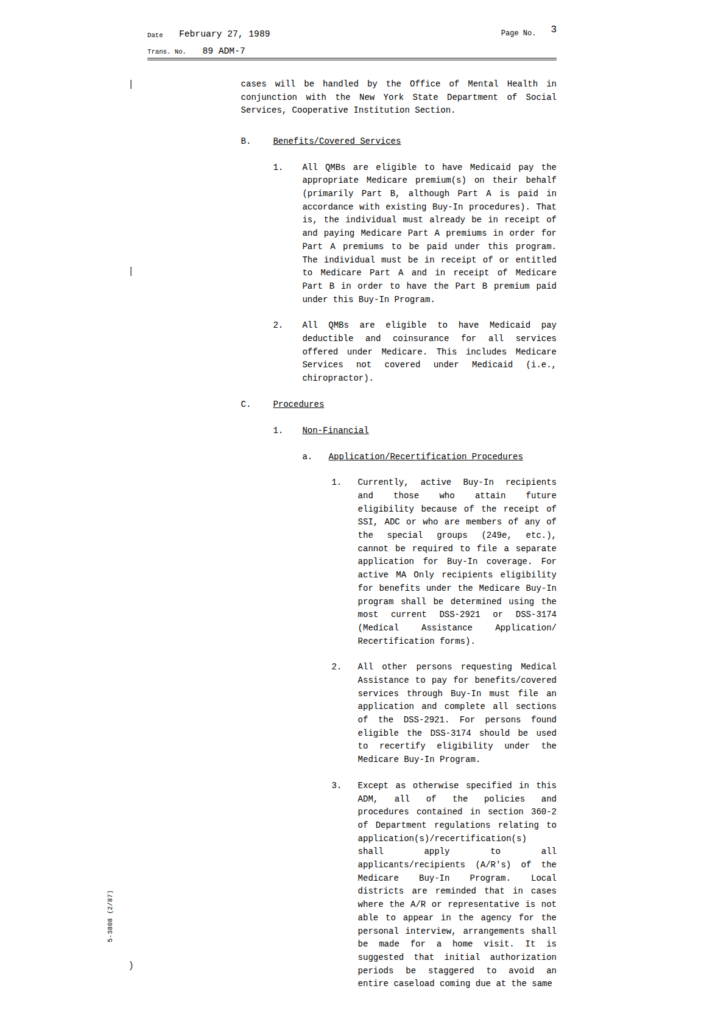Date February 27, 1989 Page No. 3
Trans. No. 89 ADM-7
cases will be handled by the Office of Mental Health in conjunction with the New York State Department of Social Services, Cooperative Institution Section.
B. Benefits/Covered Services
1. All QMBs are eligible to have Medicaid pay the appropriate Medicare premium(s) on their behalf (primarily Part B, although Part A is paid in accordance with existing Buy-In procedures). That is, the individual must already be in receipt of and paying Medicare Part A premiums in order for Part A premiums to be paid under this program. The individual must be in receipt of or entitled to Medicare Part A and in receipt of Medicare Part B in order to have the Part B premium paid under this Buy-In Program.
2. All QMBs are eligible to have Medicaid pay deductible and coinsurance for all services offered under Medicare. This includes Medicare Services not covered under Medicaid (i.e., chiropractor).
C. Procedures
1. Non-Financial
a. Application/Recertification Procedures
1. Currently, active Buy-In recipients and those who attain future eligibility because of the receipt of SSI, ADC or who are members of any of the special groups (249e, etc.), cannot be required to file a separate application for Buy-In coverage. For active MA Only recipients eligibility for benefits under the Medicare Buy-In program shall be determined using the most current DSS-2921 or DSS-3174 (Medical Assistance Application/ Recertification forms).
2. All other persons requesting Medical Assistance to pay for benefits/covered services through Buy-In must file an application and complete all sections of the DSS-2921. For persons found eligible the DSS-3174 should be used to recertify eligibility under the Medicare Buy-In Program.
3. Except as otherwise specified in this ADM, all of the policies and procedures contained in section 360-2 of Department regulations relating to application(s)/recertification(s) shall apply to all applicants/recipients (A/R's) of the Medicare Buy-In Program. Local districts are reminded that in cases where the A/R or representative is not able to appear in the agency for the personal interview, arrangements shall be made for a home visit. It is suggested that initial authorization periods be staggered to avoid an entire caseload coming due at the same
5-3808 (2/87)
|
|
)